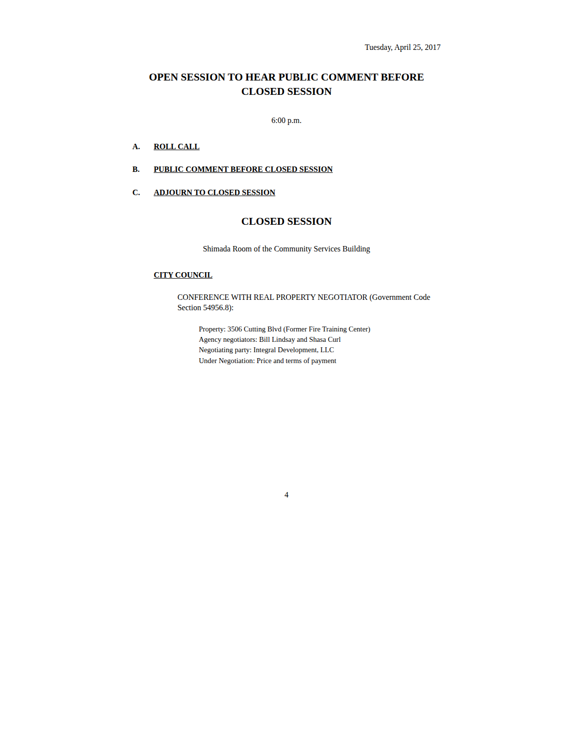Tuesday, April 25, 2017
OPEN SESSION TO HEAR PUBLIC COMMENT BEFORE
CLOSED SESSION
6:00 p.m.
A.
ROLL CALL
B.
PUBLIC COMMENT BEFORE CLOSED SESSION
C.
ADJOURN TO CLOSED SESSION
CLOSED SESSION
Shimada Room of the Community Services Building
CITY COUNCIL
CONFERENCE WITH REAL PROPERTY NEGOTIATOR (Government Code Section 54956.8):
Property: 3506 Cutting Blvd (Former Fire Training Center)
Agency negotiators: Bill Lindsay and Shasa Curl
Negotiating party: Integral Development, LLC
Under Negotiation: Price and terms of payment
4